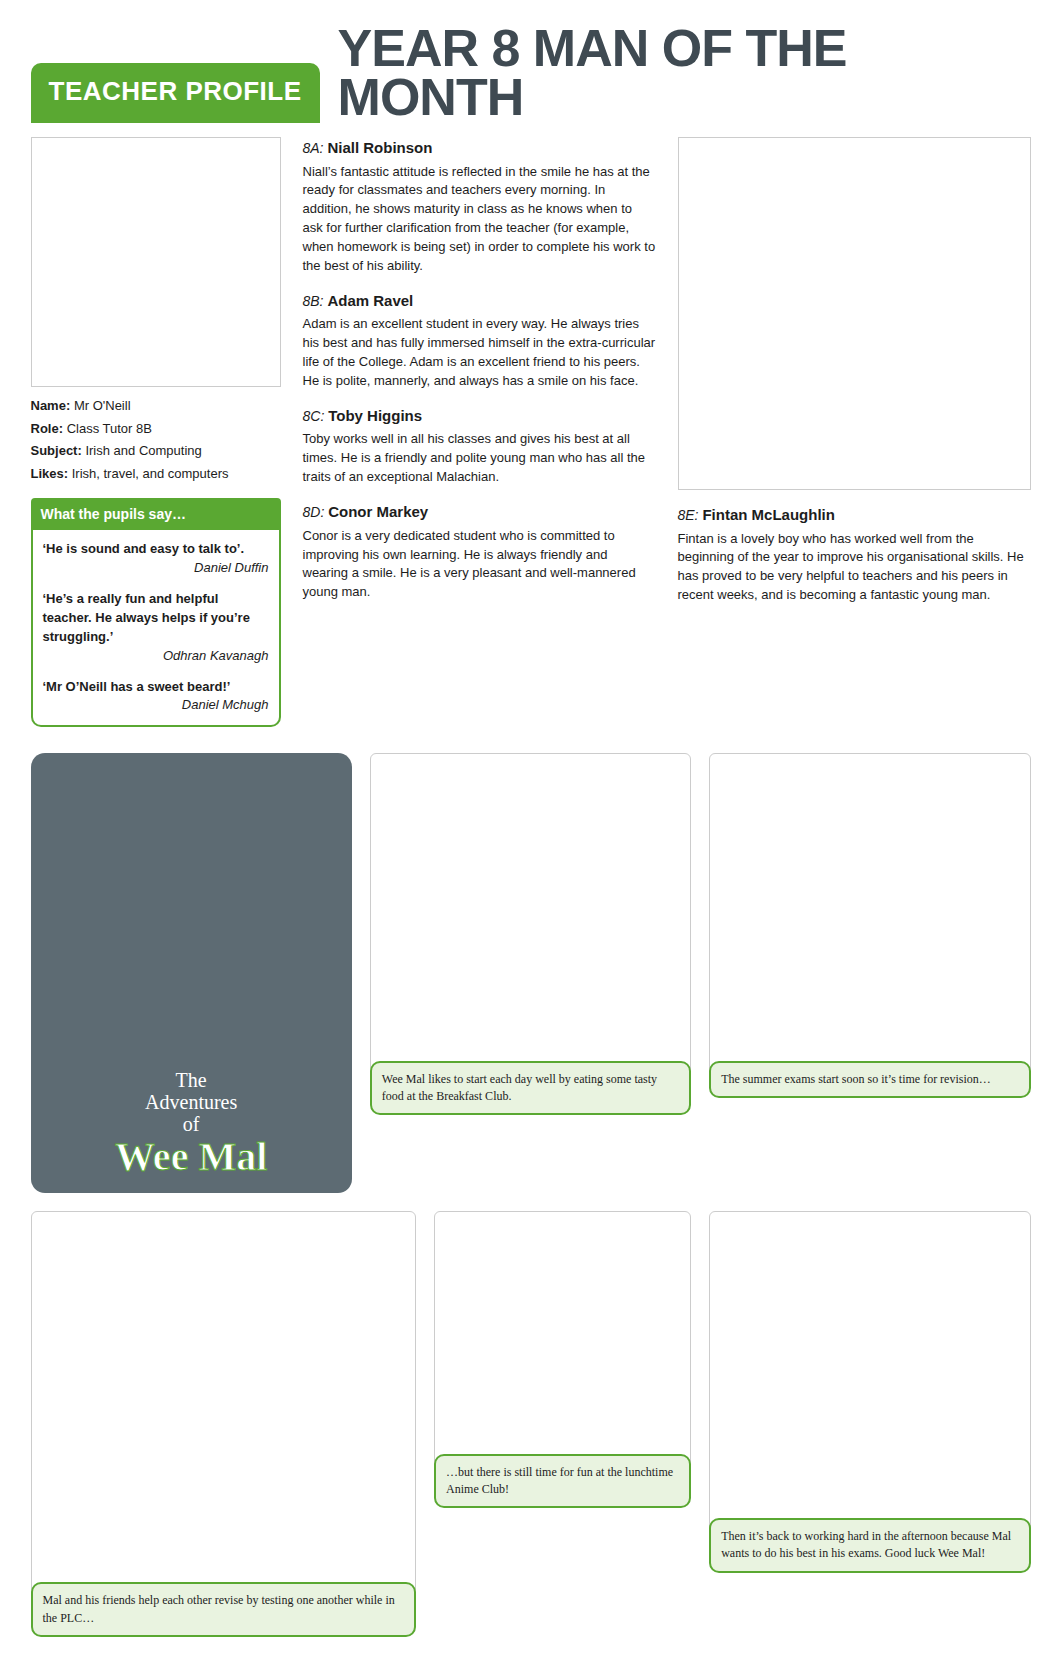TEACHER PROFILE
YEAR 8 MAN OF THE MONTH
Name:
Mr O'Neill
Role:
Class Tutor 8B
Subject:
Irish and Computing
Likes:
Irish, travel, and computers
What the pupils say…
‘He is sound and easy to talk to’. Daniel Duffin
‘He’s a really fun and helpful teacher. He always helps if you’re struggling.’ Odhran Kavanagh
‘Mr O’Neill has a sweet beard!’ Daniel Mchugh
8A: Niall Robinson
Niall’s fantastic attitude is reflected in the smile he has at the ready for classmates and teachers every morning. In addition, he shows maturity in class as he knows when to ask for further clarification from the teacher (for example, when homework is being set) in order to complete his work to the best of his ability.
8B: Adam Ravel
Adam is an excellent student in every way. He always tries his best and has fully immersed himself in the extra-curricular life of the College. Adam is an excellent friend to his peers. He is polite, mannerly, and always has a smile on his face.
8C: Toby Higgins
Toby works well in all his classes and gives his best at all times. He is a friendly and polite young man who has all the traits of an exceptional Malachian.
8D: Conor Markey
Conor is a very dedicated student who is committed to improving his own learning. He is always friendly and wearing a smile. He is a very pleasant and well-mannered young man.
8E: Fintan McLaughlin
Fintan is a lovely boy who has worked well from the beginning of the year to improve his organisational skills. He has proved to be very helpful to teachers and his peers in recent weeks, and is becoming a fantastic young man.
The
Adventures
of Wee Mal
Wee Mal likes to start each day well by eating some tasty food at the Breakfast Club.
The summer exams start soon so it’s time for revision…
Mal and his friends help each other revise by testing one another while in the PLC…
…but there is still time for fun at the lunchtime Anime Club!
Then it’s back to working hard in the afternoon because Mal wants to do his best in his exams. Good luck Wee Mal!